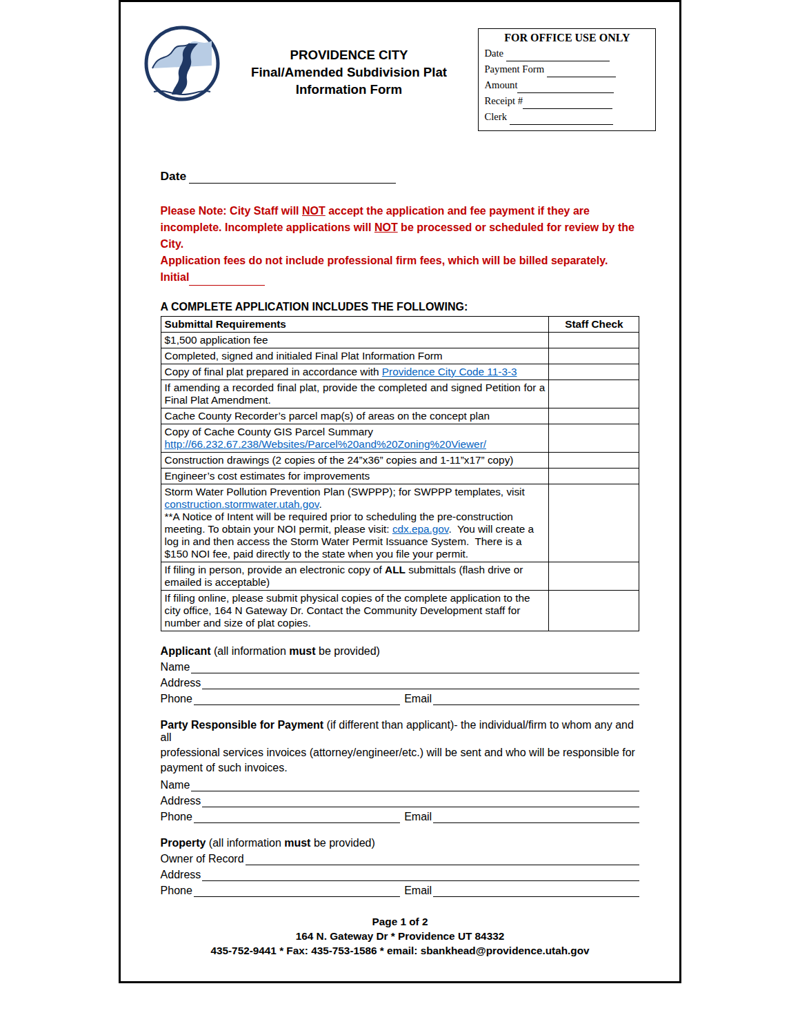PROVIDENCE CITY
Final/Amended Subdivision Plat
Information Form
FOR OFFICE USE ONLY
Date
Payment Form
Amount
Receipt #
Clerk
Date
Please Note: City Staff will NOT accept the application and fee payment if they are incomplete. Incomplete applications will NOT be processed or scheduled for review by the City.
Application fees do not include professional firm fees, which will be billed separately. Initial
A COMPLETE APPLICATION INCLUDES THE FOLLOWING:
| Submittal Requirements | Staff Check |
| --- | --- |
| $1,500 application fee | |
| Completed, signed and initialed Final Plat Information Form | |
| Copy of final plat prepared in accordance with Providence City Code 11-3-3 | |
| If amending a recorded final plat, provide the completed and signed Petition for a Final Plat Amendment. | |
| Cache County Recorder’s parcel map(s) of areas on the concept plan | |
| Copy of Cache County GIS Parcel Summary http://66.232.67.238/Websites/Parcel%20and%20Zoning%20Viewer/ | |
| Construction drawings (2 copies of the 24”x36” copies and 1-11”x17” copy) | |
| Engineer’s cost estimates for improvements | |
| Storm Water Pollution Prevention Plan (SWPPP); for SWPPP templates, visit construction.stormwater.utah.gov . **A Notice of Intent will be required prior to scheduling the pre-construction meeting. To obtain your NOI permit, please visit: cdx.epa.gov . You will create a log in and then access the Storm Water Permit Issuance System. There is a $150 NOI fee, paid directly to the state when you file your permit. | |
| If filing in person, provide an electronic copy of ALL submittals (flash drive or emailed is acceptable) | |
| If filing online, please submit physical copies of the complete application to the city office, 164 N Gateway Dr. Contact the Community Development staff for number and size of plat copies. | |
Applicant (all information must be provided)
Name
Address
Phone Email
Party Responsible for Payment (if different than applicant)- the individual/firm to whom any and all
professional services invoices (attorney/engineer/etc.) will be sent and who will be responsible for payment of such invoices.
Name
Address
Phone Email
Property (all information must be provided)
Owner of Record
Address
Phone Email
Page 1 of 2
164 N. Gateway Dr * Providence UT 84332
435-752-9441 * Fax: 435-753-1586 * email: sbankhead@providence.utah.gov